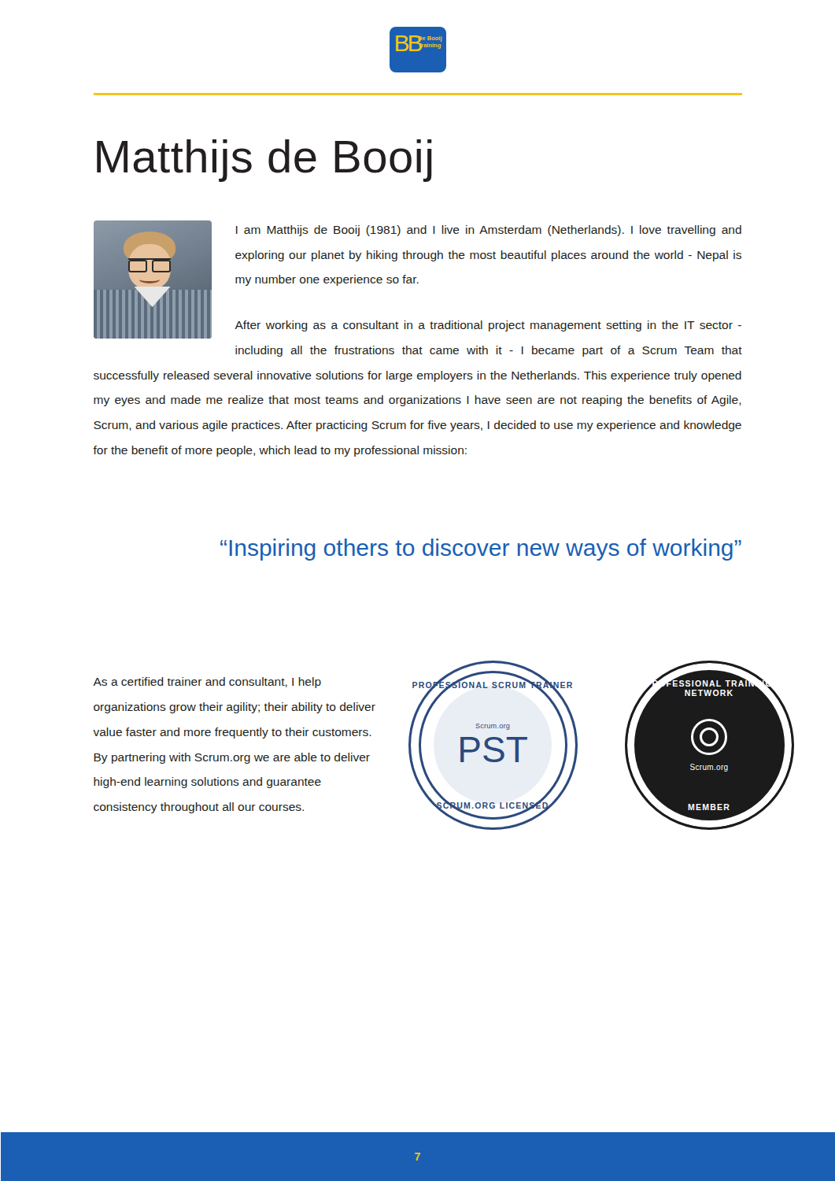BB De Booij
Training
Matthijs de Booij
I am Matthijs de Booij (1981) and I live in Amsterdam (Netherlands). I love travelling and exploring our planet by hiking through the most beautiful places around the world - Nepal is my number one experience so far.
After working as a consultant in a traditional project management setting in the IT sector - including all the frustrations that came with it - I became part of a Scrum Team that successfully released several innovative solutions for large employers in the Netherlands. This experience truly opened my eyes and made me realize that most teams and organizations I have seen are not reaping the benefits of Agile, Scrum, and various agile practices. After practicing Scrum for five years, I decided to use my experience and knowledge for the benefit of more people, which lead to my professional mission:
“Inspiring others to discover new ways of working”
As a certified trainer and consultant, I help organizations grow their agility; their ability to deliver value faster and more frequently to their customers. By partnering with Scrum.org we are able to deliver high-end learning solutions and guarantee consistency throughout all our courses.
Professional Scrum Trainer
Scrum.org PST
Scrum.org Licensed
Professional Training Network
Scrum.org
Member
7